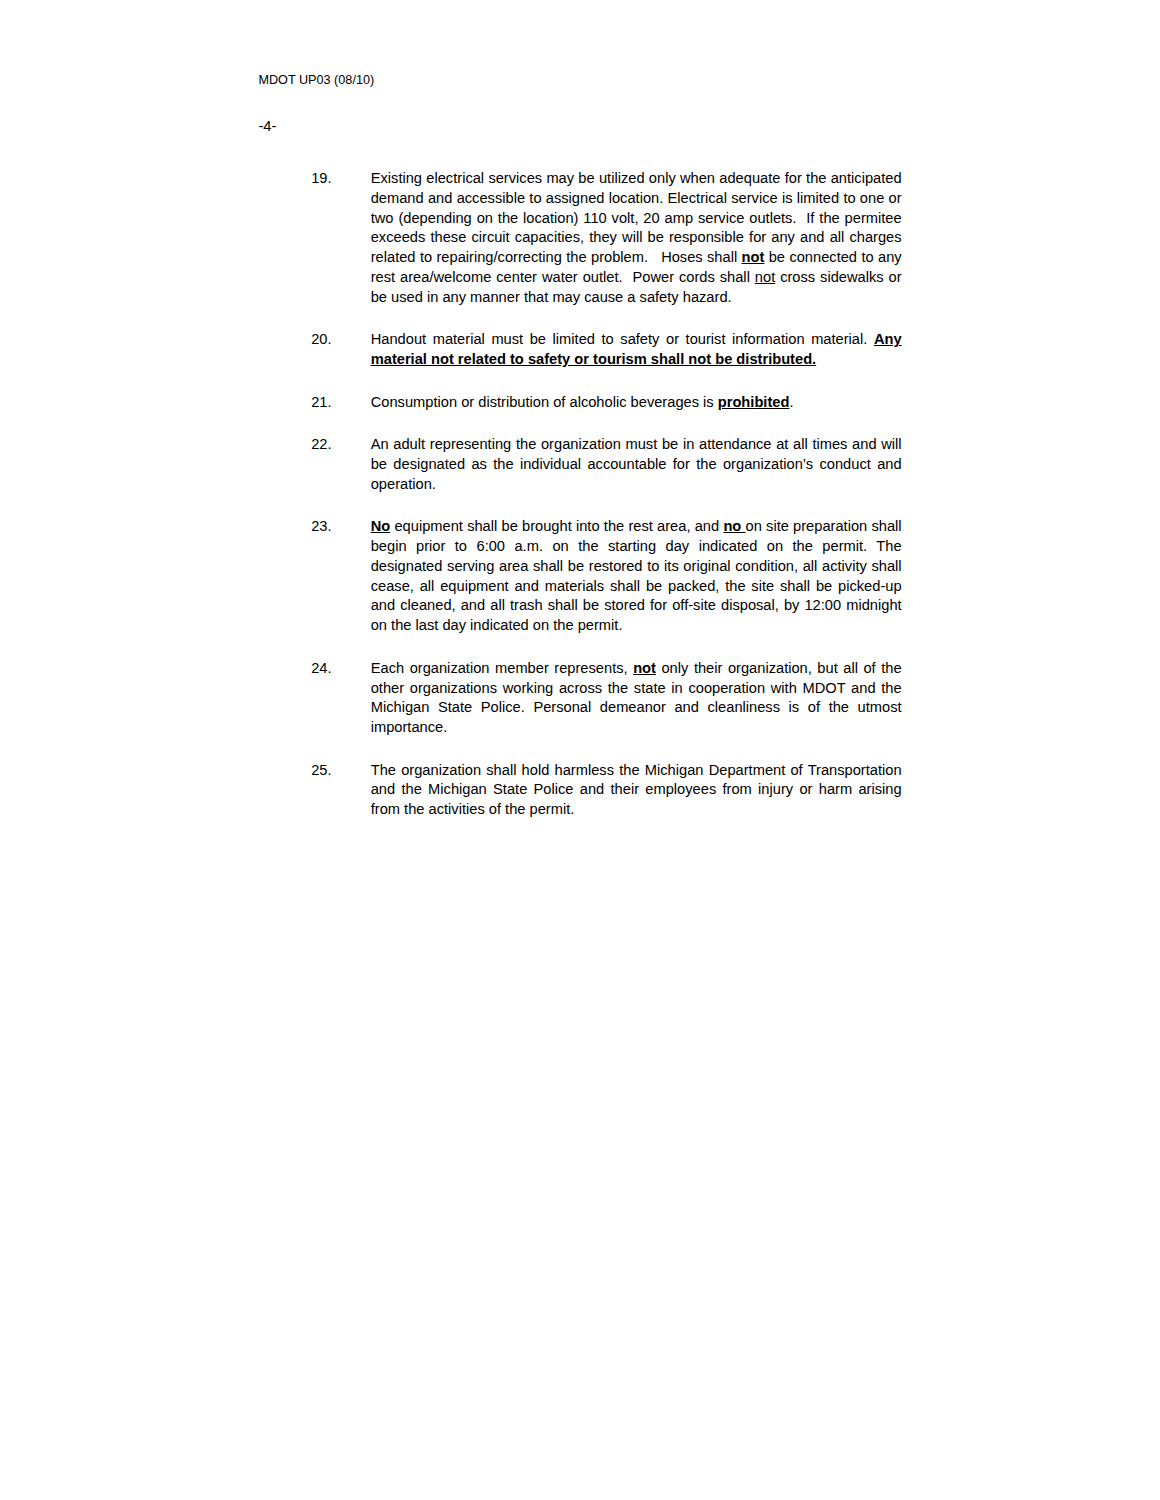MDOT UP03 (08/10)
-4-
19. Existing electrical services may be utilized only when adequate for the anticipated demand and accessible to assigned location. Electrical service is limited to one or two (depending on the location) 110 volt, 20 amp service outlets. If the permitee exceeds these circuit capacities, they will be responsible for any and all charges related to repairing/correcting the problem. Hoses shall not be connected to any rest area/welcome center water outlet. Power cords shall not cross sidewalks or be used in any manner that may cause a safety hazard.
20. Handout material must be limited to safety or tourist information material. Any material not related to safety or tourism shall not be distributed.
21. Consumption or distribution of alcoholic beverages is prohibited.
22. An adult representing the organization must be in attendance at all times and will be designated as the individual accountable for the organization’s conduct and operation.
23. No equipment shall be brought into the rest area, and no on site preparation shall begin prior to 6:00 a.m. on the starting day indicated on the permit. The designated serving area shall be restored to its original condition, all activity shall cease, all equipment and materials shall be packed, the site shall be picked-up and cleaned, and all trash shall be stored for off-site disposal, by 12:00 midnight on the last day indicated on the permit.
24. Each organization member represents, not only their organization, but all of the other organizations working across the state in cooperation with MDOT and the Michigan State Police. Personal demeanor and cleanliness is of the utmost importance.
25. The organization shall hold harmless the Michigan Department of Transportation and the Michigan State Police and their employees from injury or harm arising from the activities of the permit.